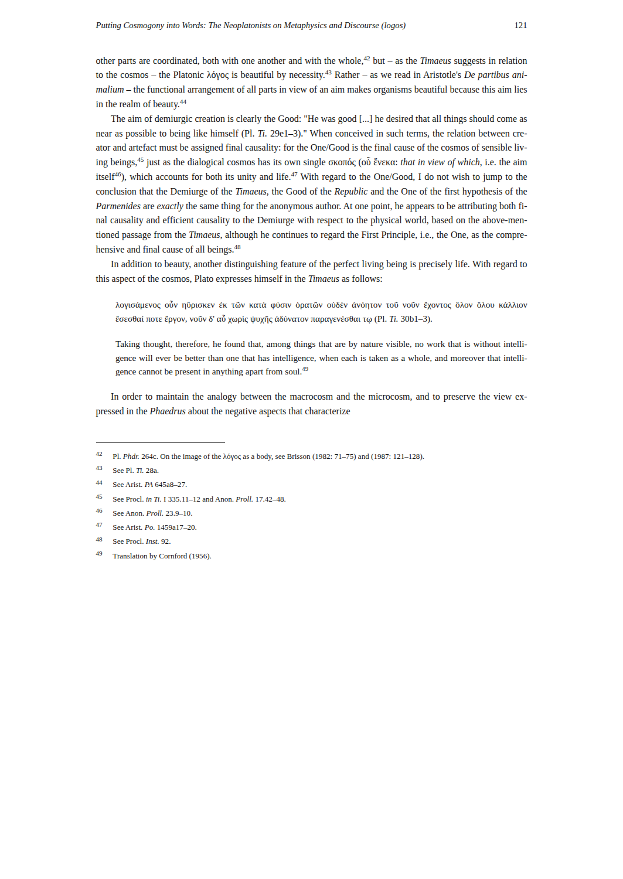Putting Cosmogony into Words: The Neoplatonists on Metaphysics and Discourse (logos) 121
other parts are coordinated, both with one another and with the whole,42 but – as the Timaeus suggests in relation to the cosmos – the Platonic λόγος is beautiful by necessity.43 Rather – as we read in Aristotle's De partibus animalium – the functional arrangement of all parts in view of an aim makes organisms beautiful because this aim lies in the realm of beauty.44
The aim of demiurgic creation is clearly the Good: "He was good [...] he desired that all things should come as near as possible to being like himself (Pl. Ti. 29e1–3)." When conceived in such terms, the relation between creator and artefact must be assigned final causality: for the One/Good is the final cause of the cosmos of sensible living beings,45 just as the dialogical cosmos has its own single σκοπός (οὗ ἕνεκα: that in view of which, i.e. the aim itself46), which accounts for both its unity and life.47 With regard to the One/Good, I do not wish to jump to the conclusion that the Demiurge of the Timaeus, the Good of the Republic and the One of the first hypothesis of the Parmenides are exactly the same thing for the anonymous author. At one point, he appears to be attributing both final causality and efficient causality to the Demiurge with respect to the physical world, based on the above-mentioned passage from the Timaeus, although he continues to regard the First Principle, i.e., the One, as the comprehensive and final cause of all beings.48
In addition to beauty, another distinguishing feature of the perfect living being is precisely life. With regard to this aspect of the cosmos, Plato expresses himself in the Timaeus as follows:
λογισάμενος οὖν ηὕρισκεν ἐκ τῶν κατὰ φύσιν ὁρατῶν οὐδὲν ἀνόητον τοῦ νοῦν ἔχοντος ὅλον ὅλου κάλλιον ἔσεσθαί ποτε ἔργον, νοῦν δ' αὖ χωρὶς ψυχῆς ἀδύνατον παραγενέσθαι τῳ (Pl. Ti. 30b1–3).
Taking thought, therefore, he found that, among things that are by nature visible, no work that is without intelligence will ever be better than one that has intelligence, when each is taken as a whole, and moreover that intelligence cannot be present in anything apart from soul.49
In order to maintain the analogy between the macrocosm and the microcosm, and to preserve the view expressed in the Phaedrus about the negative aspects that characterize
Pl. Phdr. 264c. On the image of the λόγος as a body, see Brisson (1982: 71–75) and (1987: 121–128).
See Pl. Ti. 28a.
See Arist. PA 645a8–27.
See Procl. in Ti. I 335.11–12 and Anon. Proll. 17.42–48.
See Anon. Proll. 23.9–10.
See Arist. Po. 1459a17–20.
See Procl. Inst. 92.
Translation by Cornford (1956).